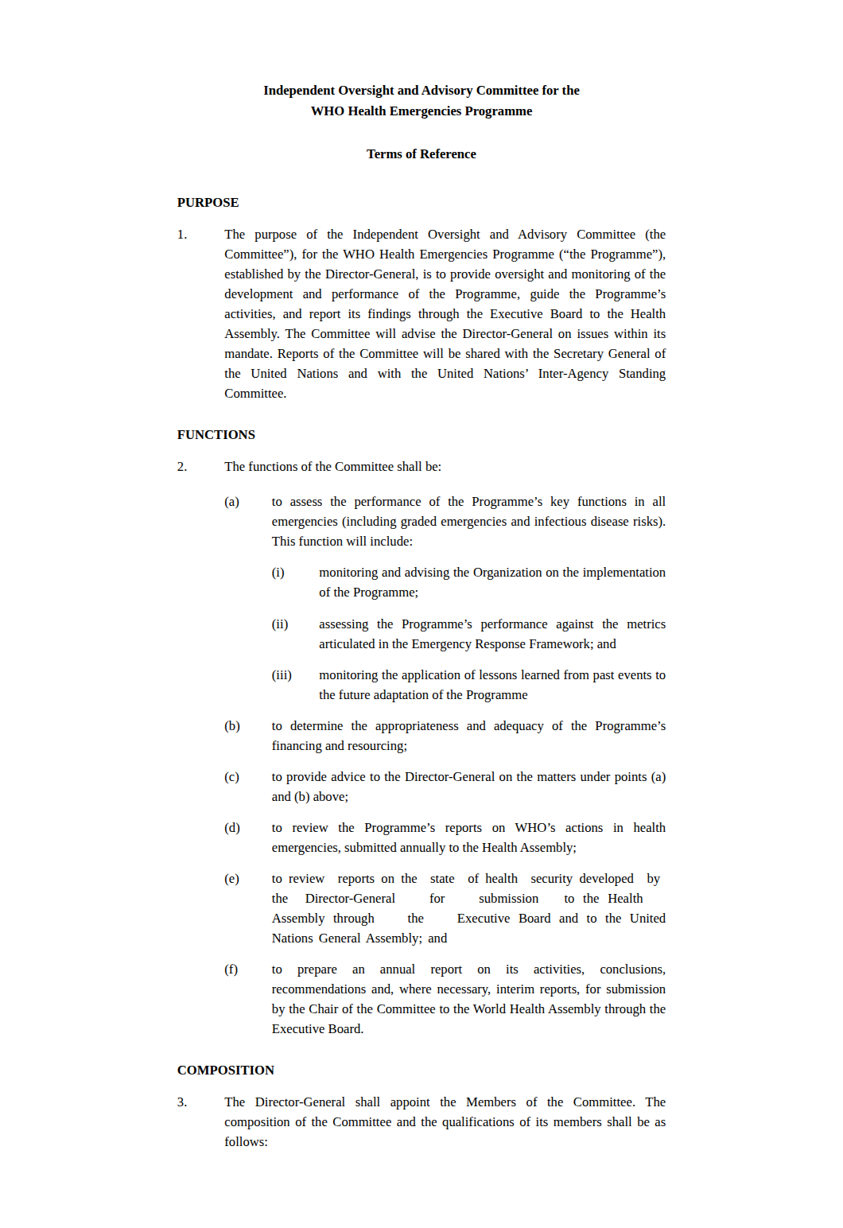Independent Oversight and Advisory Committee for the WHO Health Emergencies Programme
Terms of Reference
Purpose
1.
The purpose of the Independent Oversight and Advisory Committee (the Committee”), for the WHO Health Emergencies Programme (“the Programme”), established by the Director-General, is to provide oversight and monitoring of the development and performance of the Programme, guide the Programme’s activities, and report its findings through the Executive Board to the Health Assembly. The Committee will advise the Director-General on issues within its mandate. Reports of the Committee will be shared with the Secretary General of the United Nations and with the United Nations’ Inter-Agency Standing Committee.
Functions
2.
The functions of the Committee shall be:
(a)
to assess the performance of the Programme’s key functions in all emergencies (including graded emergencies and infectious disease risks). This function will include:
(i)
monitoring and advising the Organization on the implementation of the Programme;
(ii)
assessing the Programme’s performance against the metrics articulated in the Emergency Response Framework; and
(iii)
monitoring the application of lessons learned from past events to the future adaptation of the Programme
(b)
to determine the appropriateness and adequacy of the Programme’s financing and resourcing;
(c)
to provide advice to the Director-General on the matters under points (a) and (b) above;
(d)
to review the Programme’s reports on WHO’s actions in health emergencies, submitted annually to the Health Assembly;
(e)
to review reports on the state of health security developed by the Director-General for submission to the Health Assembly through the Executive Board and to the United Nations General Assembly; and
(f)
to prepare an annual report on its activities, conclusions, recommendations and, where necessary, interim reports, for submission by the Chair of the Committee to the World Health Assembly through the Executive Board.
Composition
3.
The Director-General shall appoint the Members of the Committee. The composition of the Committee and the qualifications of its members shall be as follows: